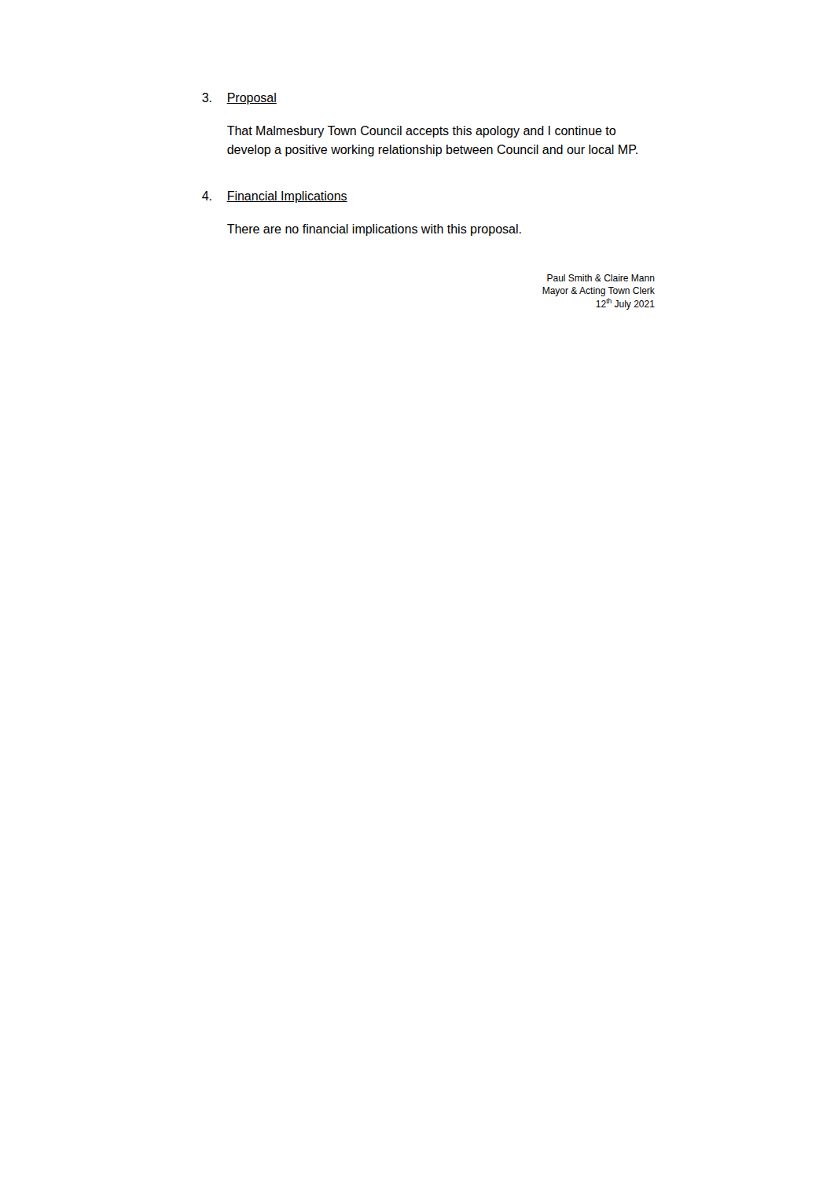Proposal
That Malmesbury Town Council accepts this apology and I continue to develop a positive working relationship between Council and our local MP.
Financial Implications
There are no financial implications with this proposal.
Paul Smith & Claire Mann
Mayor & Acting Town Clerk
12th July 2021